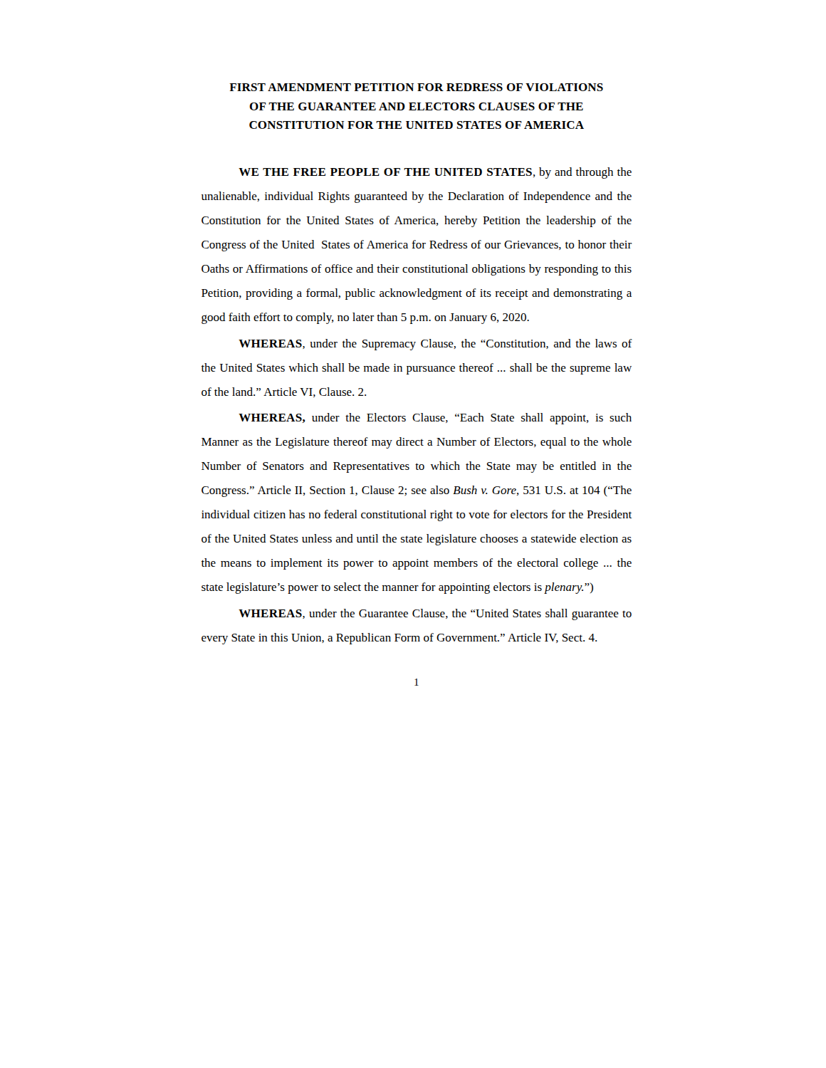FIRST AMENDMENT PETITION FOR REDRESS OF VIOLATIONS
OF THE GUARANTEE AND ELECTORS CLAUSES OF THE
CONSTITUTION FOR THE UNITED STATES OF AMERICA
WE THE FREE PEOPLE OF THE UNITED STATES, by and through the unalienable, individual Rights guaranteed by the Declaration of Independence and the Constitution for the United States of America, hereby Petition the leadership of the Congress of the United States of America for Redress of our Grievances, to honor their Oaths or Affirmations of office and their constitutional obligations by responding to this Petition, providing a formal, public acknowledgment of its receipt and demonstrating a good faith effort to comply, no later than 5 p.m. on January 6, 2020.
WHEREAS, under the Supremacy Clause, the “Constitution, and the laws of the United States which shall be made in pursuance thereof ... shall be the supreme law of the land.” Article VI, Clause. 2.
WHEREAS, under the Electors Clause, “Each State shall appoint, is such Manner as the Legislature thereof may direct a Number of Electors, equal to the whole Number of Senators and Representatives to which the State may be entitled in the Congress.” Article II, Section 1, Clause 2; see also Bush v. Gore, 531 U.S. at 104 (“The individual citizen has no federal constitutional right to vote for electors for the President of the United States unless and until the state legislature chooses a statewide election as the means to implement its power to appoint members of the electoral college ... the state legislature’s power to select the manner for appointing electors is plenary.”)
WHEREAS, under the Guarantee Clause, the “United States shall guarantee to every State in this Union, a Republican Form of Government.” Article IV, Sect. 4.
1